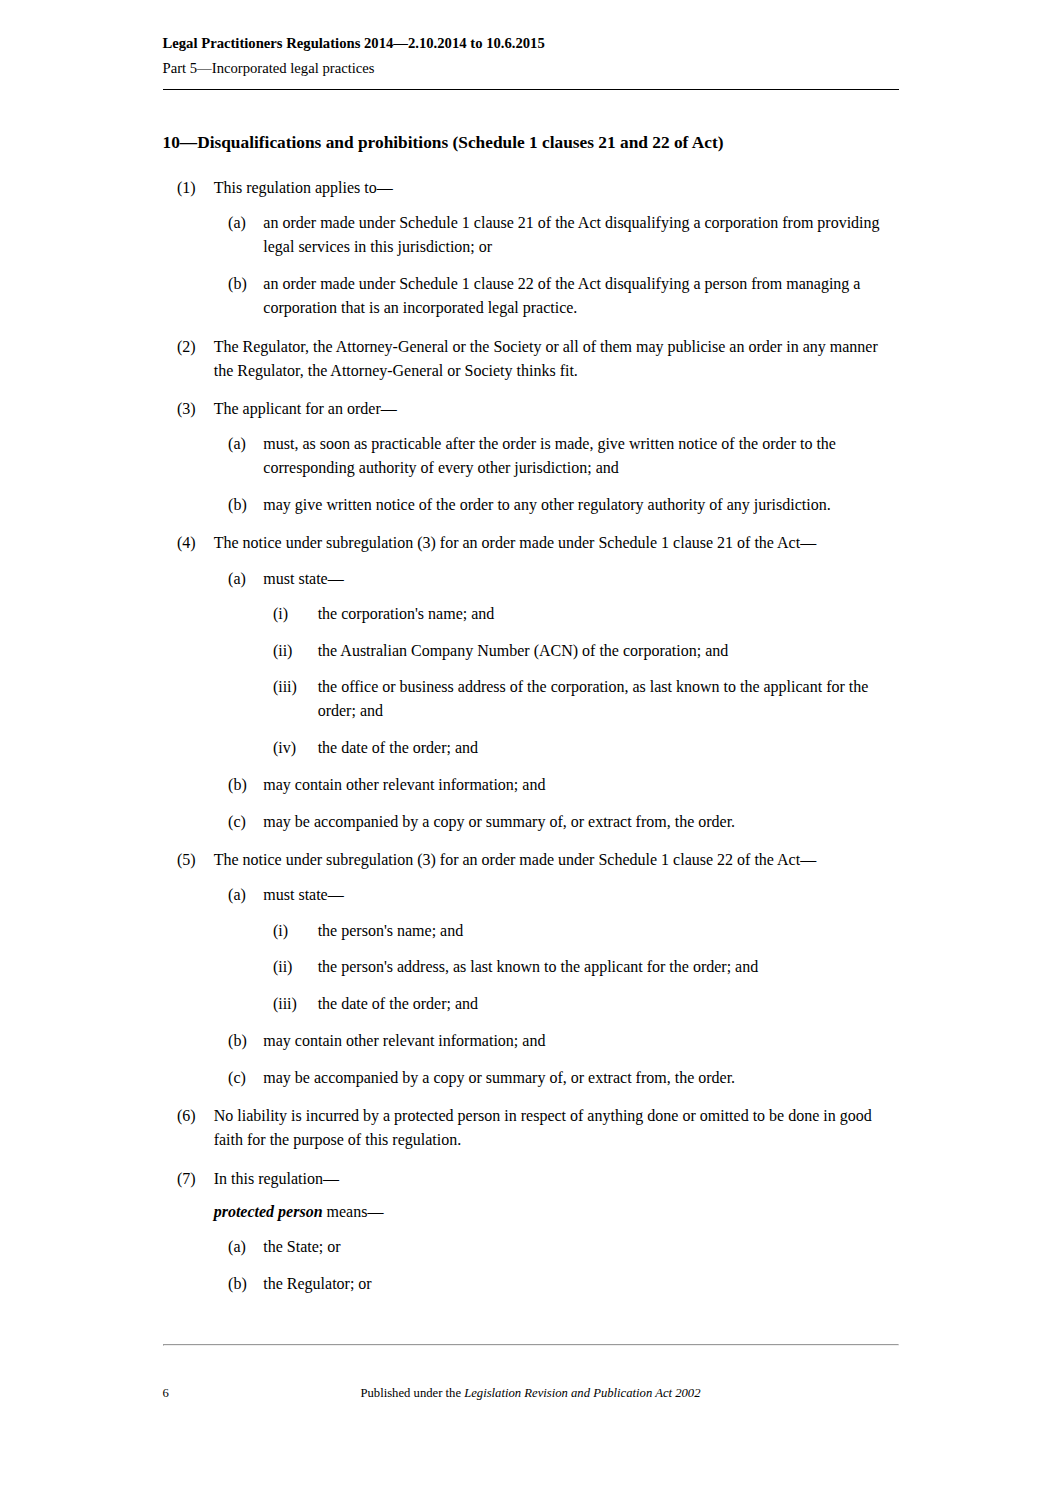Legal Practitioners Regulations 2014—2.10.2014 to 10.6.2015
Part 5—Incorporated legal practices
10—Disqualifications and prohibitions (Schedule 1 clauses 21 and 22 of Act)
(1) This regulation applies to—
(a) an order made under Schedule 1 clause 21 of the Act disqualifying a corporation from providing legal services in this jurisdiction; or
(b) an order made under Schedule 1 clause 22 of the Act disqualifying a person from managing a corporation that is an incorporated legal practice.
(2) The Regulator, the Attorney-General or the Society or all of them may publicise an order in any manner the Regulator, the Attorney-General or Society thinks fit.
(3) The applicant for an order—
(a) must, as soon as practicable after the order is made, give written notice of the order to the corresponding authority of every other jurisdiction; and
(b) may give written notice of the order to any other regulatory authority of any jurisdiction.
(4) The notice under subregulation (3) for an order made under Schedule 1 clause 21 of the Act—
(a) must state—
(i) the corporation's name; and
(ii) the Australian Company Number (ACN) of the corporation; and
(iii) the office or business address of the corporation, as last known to the applicant for the order; and
(iv) the date of the order; and
(b) may contain other relevant information; and
(c) may be accompanied by a copy or summary of, or extract from, the order.
(5) The notice under subregulation (3) for an order made under Schedule 1 clause 22 of the Act—
(a) must state—
(i) the person's name; and
(ii) the person's address, as last known to the applicant for the order; and
(iii) the date of the order; and
(b) may contain other relevant information; and
(c) may be accompanied by a copy or summary of, or extract from, the order.
(6) No liability is incurred by a protected person in respect of anything done or omitted to be done in good faith for the purpose of this regulation.
(7) In this regulation—
protected person means—
(a) the State; or
(b) the Regulator; or
6
Published under the Legislation Revision and Publication Act 2002